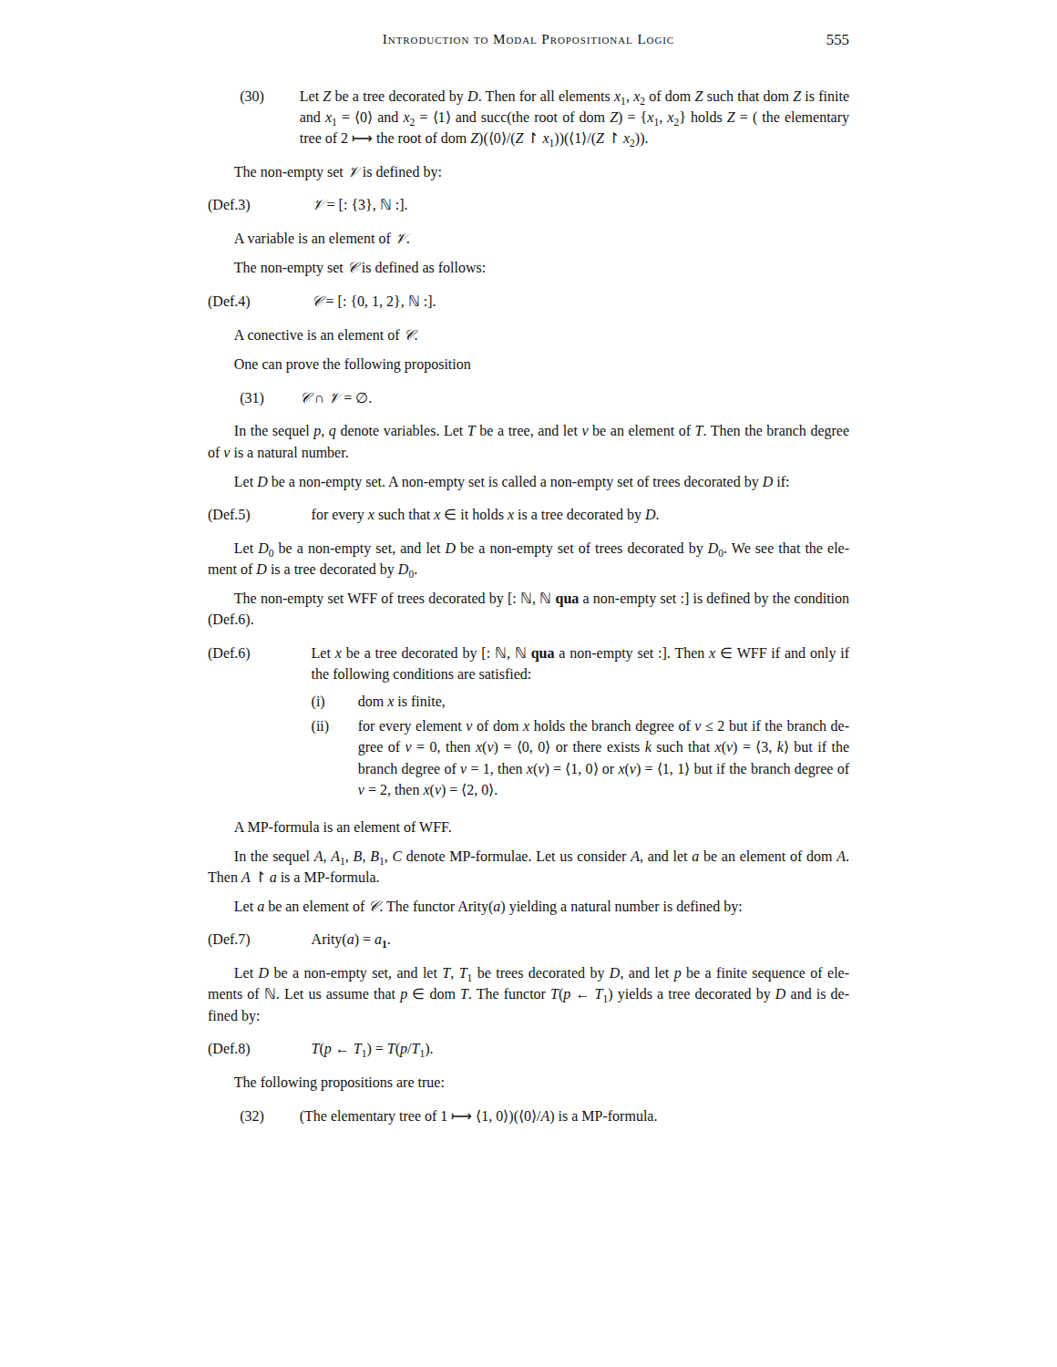Introduction to Modal Propositional Logic 555
(30) Let Z be a tree decorated by D. Then for all elements x1, x2 of dom Z such that dom Z is finite and x1 = ⟨0⟩ and x2 = ⟨1⟩ and succ(the root of dom Z) = {x1, x2} holds Z = ( the elementary tree of 2 ⟼ the root of dom Z)(⟨0⟩/(Z ↾ x1))(⟨1⟩/(Z ↾ x2)).
The non-empty set 𝒱 is defined by:
(Def.3) 𝒱 = [: {3}, ℕ :].
A variable is an element of 𝒱.
The non-empty set 𝒞 is defined as follows:
(Def.4) 𝒞 = [: {0, 1, 2}, ℕ :].
A conective is an element of 𝒞.
One can prove the following proposition
(31) 𝒞 ∩ 𝒱 = ∅.
In the sequel p, q denote variables. Let T be a tree, and let v be an element of T. Then the branch degree of v is a natural number.
Let D be a non-empty set. A non-empty set is called a non-empty set of trees decorated by D if:
(Def.5) for every x such that x ∈ it holds x is a tree decorated by D.
Let D0 be a non-empty set, and let D be a non-empty set of trees decorated by D0. We see that the element of D is a tree decorated by D0.
The non-empty set WFF of trees decorated by [: ℕ, ℕ qua a non-empty set :] is defined by the condition (Def.6).
(Def.6) Let x be a tree decorated by [: ℕ, ℕ qua a non-empty set :]. Then x ∈ WFF if and only if the following conditions are satisfied:
(i) dom x is finite,
(ii) for every element v of dom x holds the branch degree of v ≤ 2 but if the branch degree of v = 0, then x(v) = ⟨0, 0⟩ or there exists k such that x(v) = ⟨3, k⟩ but if the branch degree of v = 1, then x(v) = ⟨1, 0⟩ or x(v) = ⟨1, 1⟩ but if the branch degree of v = 2, then x(v) = ⟨2, 0⟩.
A MP-formula is an element of WFF.
In the sequel A, A1, B, B1, C denote MP-formulae. Let us consider A, and let a be an element of dom A. Then A ↾ a is a MP-formula.
Let a be an element of 𝒞. The functor Arity(a) yielding a natural number is defined by:
(Def.7) Arity(a) = a1.
Let D be a non-empty set, and let T, T1 be trees decorated by D, and let p be a finite sequence of elements of ℕ. Let us assume that p ∈ dom T. The functor T(p ← T1) yields a tree decorated by D and is defined by:
(Def.8) T(p ← T1) = T(p/T1).
The following propositions are true:
(32) (The elementary tree of 1 ⟼ ⟨1, 0⟩)(⟨0⟩/A) is a MP-formula.